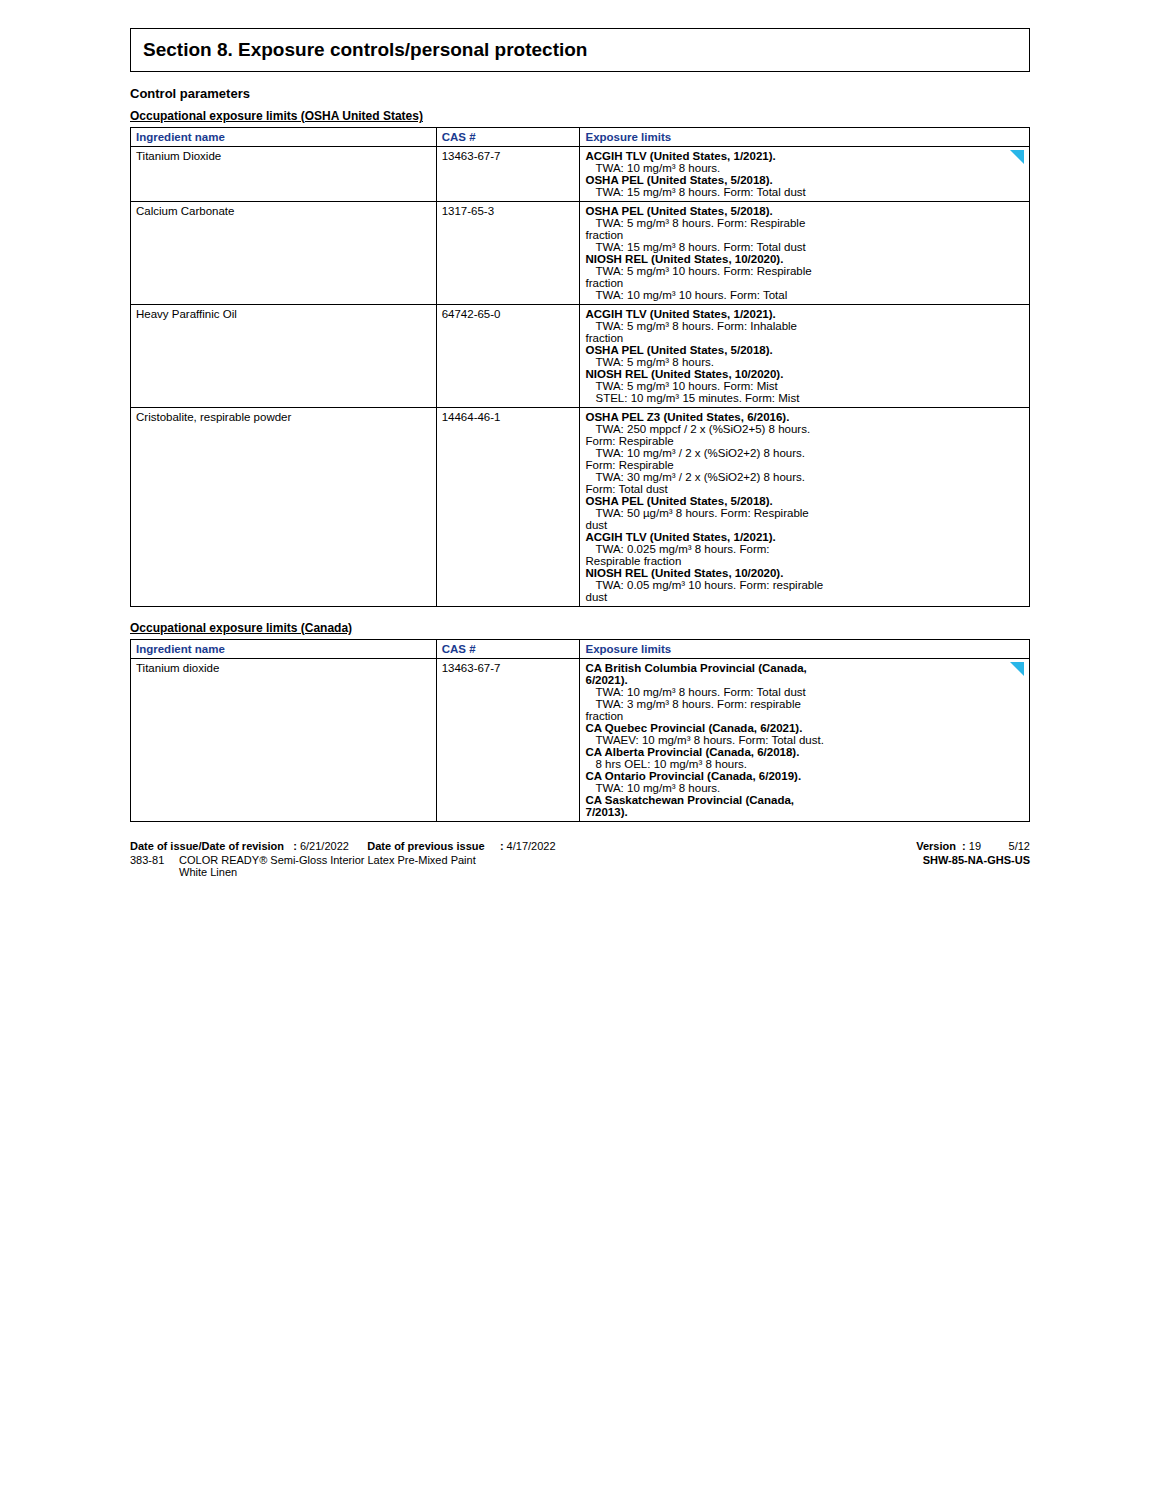Section 8. Exposure controls/personal protection
Control parameters
Occupational exposure limits (OSHA United States)
| Ingredient name | CAS # | Exposure limits |
| --- | --- | --- |
| Titanium Dioxide | 13463-67-7 | ACGIH TLV (United States, 1/2021). TWA: 10 mg/m³ 8 hours. OSHA PEL (United States, 5/2018). TWA: 15 mg/m³ 8 hours. Form: Total dust |
| Calcium Carbonate | 1317-65-3 | OSHA PEL (United States, 5/2018). TWA: 5 mg/m³ 8 hours. Form: Respirable fraction TWA: 15 mg/m³ 8 hours. Form: Total dust NIOSH REL (United States, 10/2020). TWA: 5 mg/m³ 10 hours. Form: Respirable fraction TWA: 10 mg/m³ 10 hours. Form: Total |
| Heavy Paraffinic Oil | 64742-65-0 | ACGIH TLV (United States, 1/2021). TWA: 5 mg/m³ 8 hours. Form: Inhalable fraction OSHA PEL (United States, 5/2018). TWA: 5 mg/m³ 8 hours. NIOSH REL (United States, 10/2020). TWA: 5 mg/m³ 10 hours. Form: Mist STEL: 10 mg/m³ 15 minutes. Form: Mist |
| Cristobalite, respirable powder | 14464-46-1 | OSHA PEL Z3 (United States, 6/2016). TWA: 250 mppcf / 2 x (%SiO2+5) 8 hours. Form: Respirable TWA: 10 mg/m³ / 2 x (%SiO2+2) 8 hours. Form: Respirable TWA: 30 mg/m³ / 2 x (%SiO2+2) 8 hours. Form: Total dust OSHA PEL (United States, 5/2018). TWA: 50 µg/m³ 8 hours. Form: Respirable dust ACGIH TLV (United States, 1/2021). TWA: 0.025 mg/m³ 8 hours. Form: Respirable fraction NIOSH REL (United States, 10/2020). TWA: 0.05 mg/m³ 10 hours. Form: respirable dust |
Occupational exposure limits (Canada)
| Ingredient name | CAS # | Exposure limits |
| --- | --- | --- |
| Titanium dioxide | 13463-67-7 | CA British Columbia Provincial (Canada, 6/2021). TWA: 10 mg/m³ 8 hours. Form: Total dust TWA: 3 mg/m³ 8 hours. Form: respirable fraction CA Quebec Provincial (Canada, 6/2021). TWAEV: 10 mg/m³ 8 hours. Form: Total dust. CA Alberta Provincial (Canada, 6/2018). 8 hrs OEL: 10 mg/m³ 8 hours. CA Ontario Provincial (Canada, 6/2019). TWA: 10 mg/m³ 8 hours. CA Saskatchewan Provincial (Canada, 7/2013). |
Date of issue/Date of revision : 6/21/2022 Date of previous issue : 4/17/2022
Version : 19 5/12
383-81 COLOR READY® Semi-Gloss Interior Latex Pre-Mixed Paint
White Linen
SHW-85-NA-GHS-US